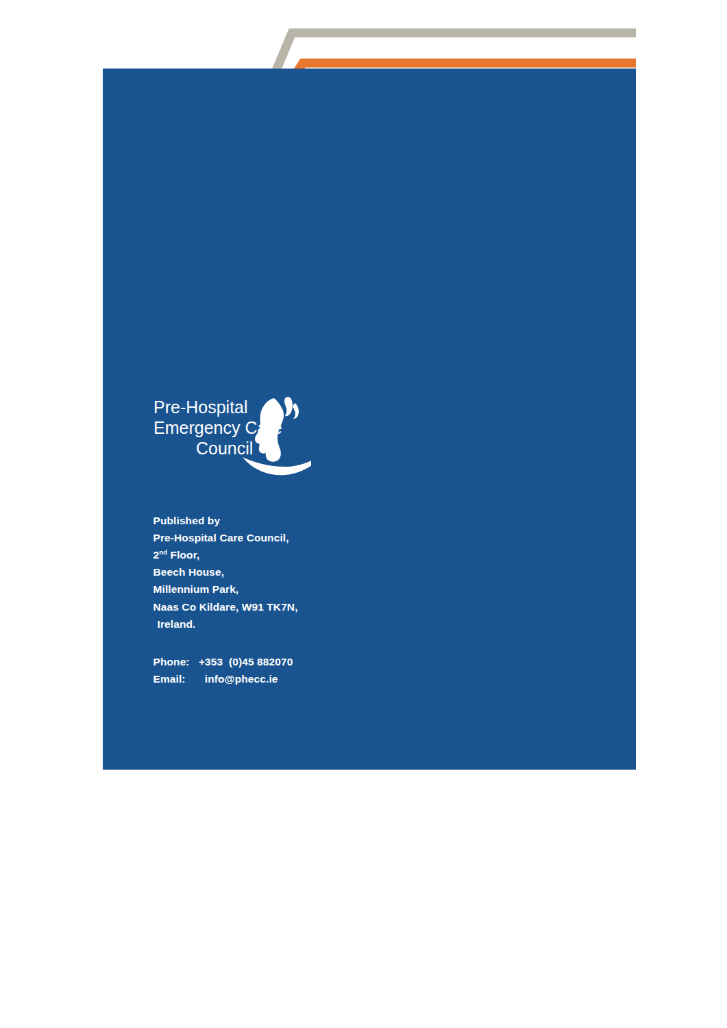Pre-Hospital Emergency Care Council
Published by
Pre-Hospital Care Council,
2nd Floor,
Beech House,
Millennium Park,
Naas Co Kildare, W91 TK7N,
Ireland.
Phone: +353 (0)45 882070
Email: info@phecc.ie